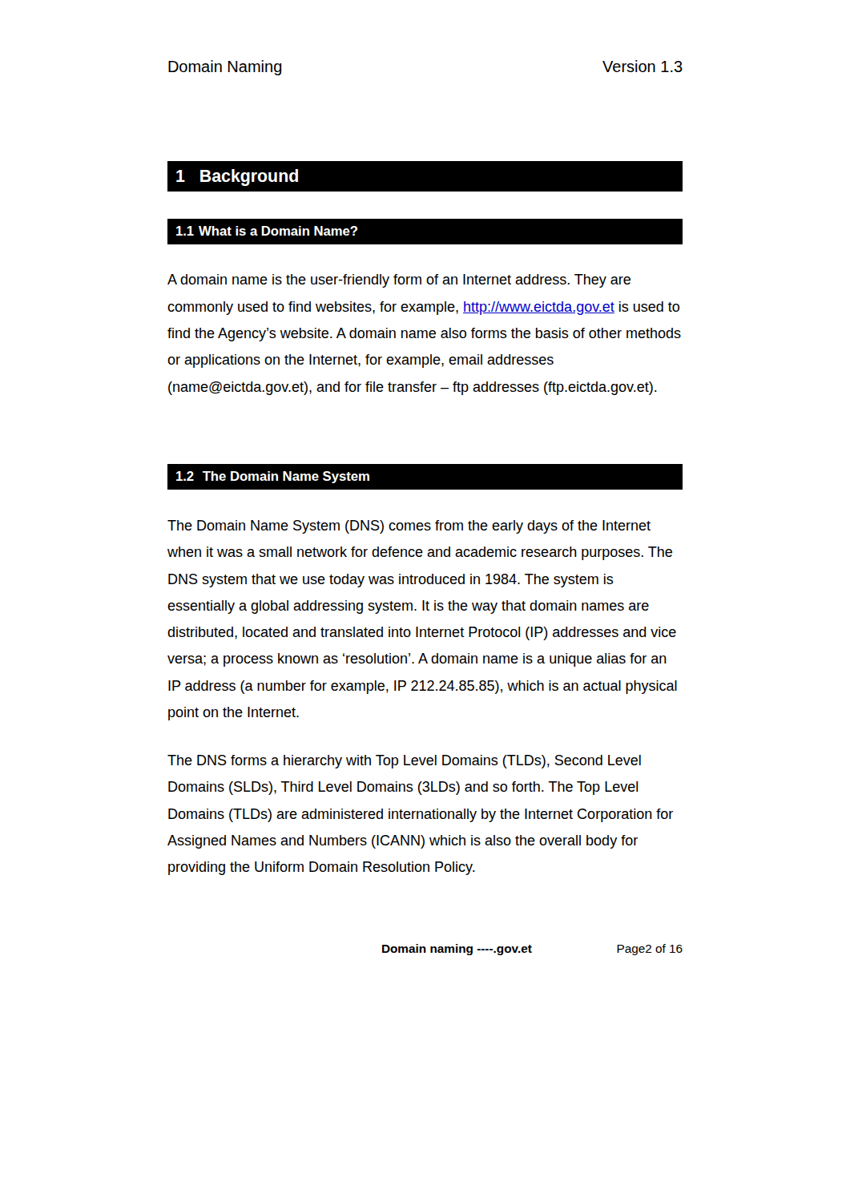Domain Naming Version 1.3
1 Background
1.1 What is a Domain Name?
A domain name is the user-friendly form of an Internet address. They are commonly used to find websites, for example, http://www.eictda.gov.et is used to find the Agency’s website. A domain name also forms the basis of other methods or applications on the Internet, for example, email addresses (name@eictda.gov.et), and for file transfer – ftp addresses (ftp.eictda.gov.et).
1.2 The Domain Name System
The Domain Name System (DNS) comes from the early days of the Internet when it was a small network for defence and academic research purposes. The DNS system that we use today was introduced in 1984. The system is essentially a global addressing system. It is the way that domain names are distributed, located and translated into Internet Protocol (IP) addresses and vice versa; a process known as ‘resolution’. A domain name is a unique alias for an IP address (a number for example, IP 212.24.85.85), which is an actual physical point on the Internet.
The DNS forms a hierarchy with Top Level Domains (TLDs), Second Level Domains (SLDs), Third Level Domains (3LDs) and so forth. The Top Level Domains (TLDs) are administered internationally by the Internet Corporation for Assigned Names and Numbers (ICANN) which is also the overall body for providing the Uniform Domain Resolution Policy.
Domain naming ----.gov.et Page2 of 16